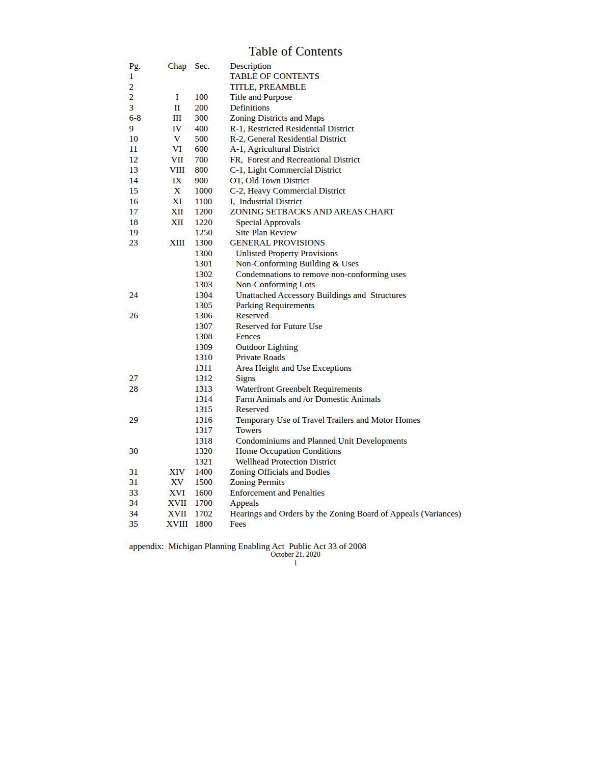Table of Contents
| Pg. | Chap | Sec. | Description |
| 1 | | | TABLE OF CONTENTS |
| 2 | | | TITLE, PREAMBLE |
| 2 | I | 100 | Title and Purpose |
| 3 | II | 200 | Definitions |
| 6-8 | III | 300 | Zoning Districts and Maps |
| 9 | IV | 400 | R-1, Restricted Residential District |
| 10 | V | 500 | R-2, General Residential District |
| 11 | VI | 600 | A-1, Agricultural District |
| 12 | VII | 700 | FR, Forest and Recreational District |
| 13 | VIII | 800 | C-1, Light Commercial District |
| 14 | IX | 900 | OT, Old Town District |
| 15 | X | 1000 | C-2, Heavy Commercial District |
| 16 | XI | 1100 | I, Industrial District |
| 17 | XII | 1200 | ZONING SETBACKS AND AREAS CHART |
| 18 | XII | 1220 | Special Approvals |
| 19 | | 1250 | Site Plan Review |
| 23 | XIII | 1300 | GENERAL PROVISIONS |
| | | 1300 | Unlisted Property Provisions |
| | | 1301 | Non-Conforming Building & Uses |
| | | 1302 | Condemnations to remove non-conforming uses |
| | | 1303 | Non-Conforming Lots |
| 24 | | 1304 | Unattached Accessory Buildings and Structures |
| | | 1305 | Parking Requirements |
| 26 | | 1306 | Reserved |
| | | 1307 | Reserved for Future Use |
| | | 1308 | Fences |
| | | 1309 | Outdoor Lighting |
| | | 1310 | Private Roads |
| | | 1311 | Area Height and Use Exceptions |
| 27 | | 1312 | Signs |
| 28 | | 1313 | Waterfront Greenbelt Requirements |
| | | 1314 | Farm Animals and /or Domestic Animals |
| | | 1315 | Reserved |
| 29 | | 1316 | Temporary Use of Travel Trailers and Motor Homes |
| | | 1317 | Towers |
| | | 1318 | Condominiums and Planned Unit Developments |
| 30 | | 1320 | Home Occupation Conditions |
| | | 1321 | Wellhead Protection District |
| 31 | XIV | 1400 | Zoning Officials and Bodies |
| 31 | XV | 1500 | Zoning Permits |
| 33 | XVI | 1600 | Enforcement and Penalties |
| 34 | XVII | 1700 | Appeals |
| 34 | XVII | 1702 | Hearings and Orders by the Zoning Board of Appeals (Variances) |
| 35 | XVIII | 1800 | Fees |
appendix: Michigan Planning Enabling Act Public Act 33 of 2008
October 21, 2020
1